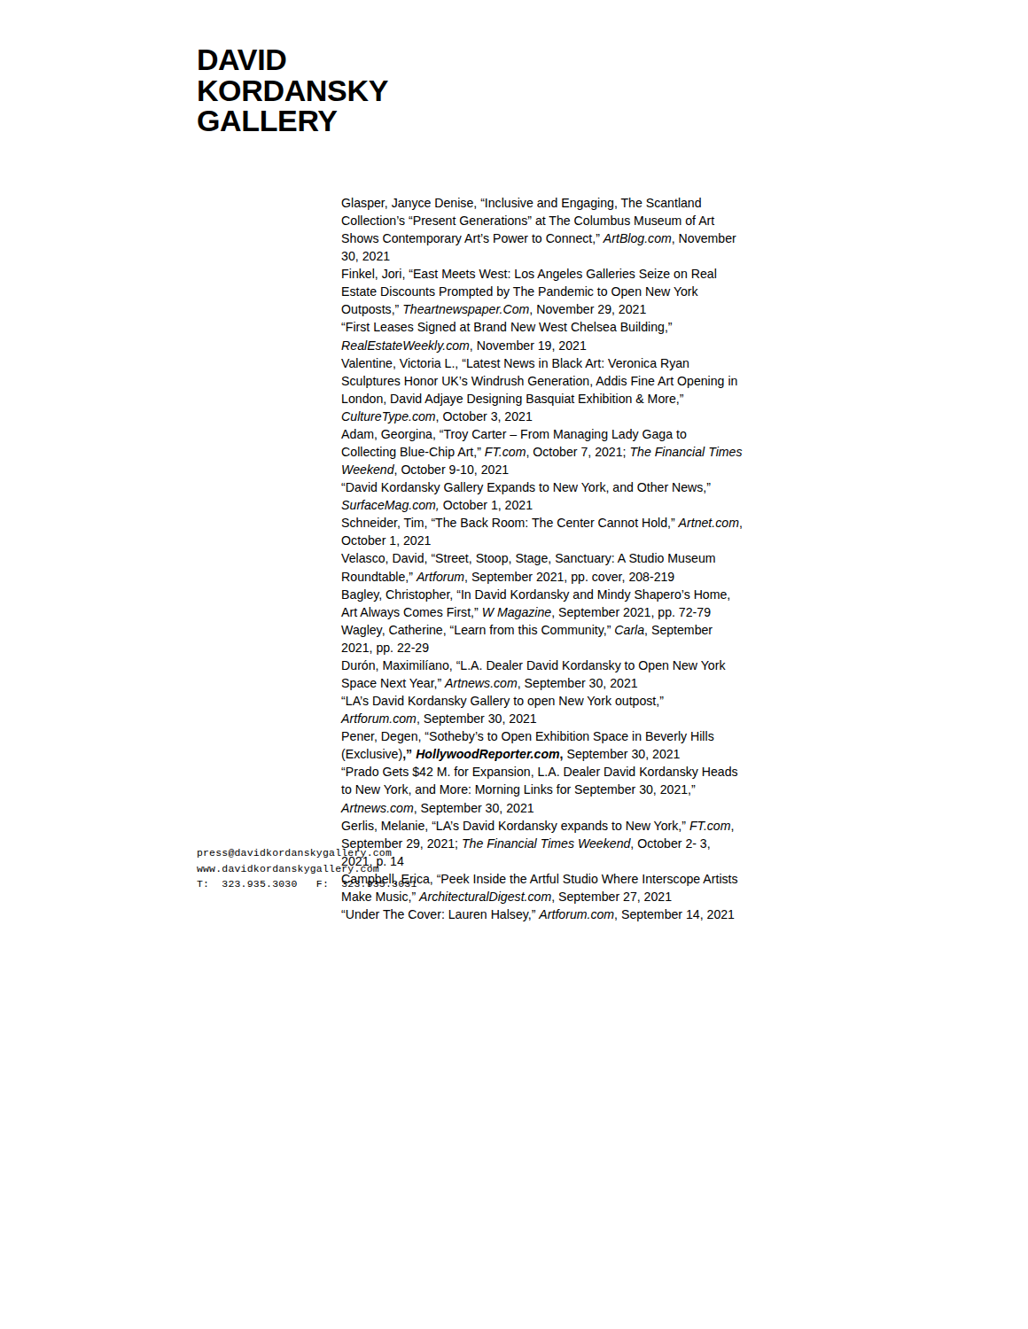David
Kordansky
Gallery
Glasper, Janyce Denise, “Inclusive and Engaging, The Scantland Collection’s “Present Generations” at The Columbus Museum of Art Shows Contemporary Art’s Power to Connect,” ArtBlog.com, November 30, 2021
Finkel, Jori, “East Meets West: Los Angeles Galleries Seize on Real Estate Discounts Prompted by The Pandemic to Open New York Outposts,” Theartnewspaper.Com, November 29, 2021
“First Leases Signed at Brand New West Chelsea Building,” RealEstateWeekly.com, November 19, 2021
Valentine, Victoria L., “Latest News in Black Art: Veronica Ryan Sculptures Honor UK’s Windrush Generation, Addis Fine Art Opening in London, David Adjaye Designing Basquiat Exhibition & More,” CultureType.com, October 3, 2021
Adam, Georgina, “Troy Carter – From Managing Lady Gaga to Collecting Blue-Chip Art,” FT.com, October 7, 2021; The Financial Times Weekend, October 9-10, 2021
“David Kordansky Gallery Expands to New York, and Other News,” SurfaceMag.com, October 1, 2021
Schneider, Tim, “The Back Room: The Center Cannot Hold,” Artnet.com, October 1, 2021
Velasco, David, “Street, Stoop, Stage, Sanctuary: A Studio Museum Roundtable,” Artforum, September 2021, pp. cover, 208-219
Bagley, Christopher, “In David Kordansky and Mindy Shapero’s Home, Art Always Comes First,” W Magazine, September 2021, pp. 72-79
Wagley, Catherine, “Learn from this Community,” Carla, September 2021, pp. 22-29
Durón, Maximilíano, “L.A. Dealer David Kordansky to Open New York Space Next Year,” Artnews.com, September 30, 2021
“LA’s David Kordansky Gallery to open New York outpost,” Artforum.com, September 30, 2021
Pener, Degen, “Sotheby’s to Open Exhibition Space in Beverly Hills (Exclusive),” HollywoodReporter.com, September 30, 2021
“Prado Gets $42 M. for Expansion, L.A. Dealer David Kordansky Heads to New York, and More: Morning Links for September 30, 2021,” Artnews.com, September 30, 2021
Gerlis, Melanie, “LA’s David Kordansky expands to New York,” FT.com, September 29, 2021; The Financial Times Weekend, October 2- 3, 2021, p. 14
Campbell, Erica, “Peek Inside the Artful Studio Where Interscope Artists Make Music,” ArchitecturalDigest.com, September 27, 2021
“Under The Cover: Lauren Halsey,” Artforum.com, September 14, 2021
press@davidkordanskygallery.com
www.davidkordanskygallery.com
T: 323.935.3030 F: 323.935.3031